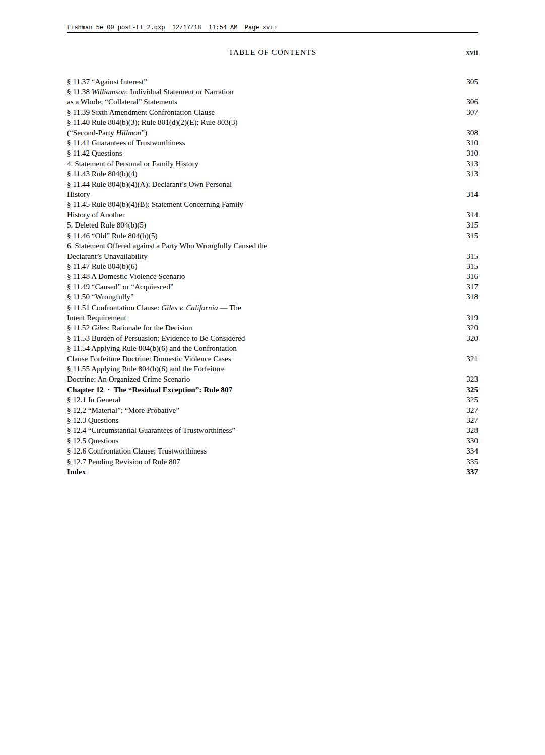fishman 5e 00 post-fl 2.qxp 12/17/18 11:54 AM Page xvii
TABLE OF CONTENTS xvii
| § 11.37 “Against Interest” | 305 |
| § 11.38 Williamson : Individual Statement or Narration | |
| as a Whole; “Collateral” Statements | 306 |
| § 11.39 Sixth Amendment Confrontation Clause | 307 |
| § 11.40 Rule 804(b)(3); Rule 801(d)(2)(E); Rule 803(3) | |
| (“Second-Party Hillmon ”) | 308 |
| § 11.41 Guarantees of Trustworthiness | 310 |
| § 11.42 Questions | 310 |
| 4. Statement of Personal or Family History | 313 |
| § 11.43 Rule 804(b)(4) | 313 |
| § 11.44 Rule 804(b)(4)(A): Declarant’s Own Personal | |
| History | 314 |
| § 11.45 Rule 804(b)(4)(B): Statement Concerning Family | |
| History of Another | 314 |
| 5. Deleted Rule 804(b)(5) | 315 |
| § 11.46 “Old” Rule 804(b)(5) | 315 |
| 6. Statement Offered against a Party Who Wrongfully Caused the | |
| Declarant’s Unavailability | 315 |
| § 11.47 Rule 804(b)(6) | 315 |
| § 11.48 A Domestic Violence Scenario | 316 |
| § 11.49 “Caused” or “Acquiesced” | 317 |
| § 11.50 “Wrongfully” | 318 |
| § 11.51 Confrontation Clause: Giles v. California — The | |
| Intent Requirement | 319 |
| § 11.52 Giles : Rationale for the Decision | 320 |
| § 11.53 Burden of Persuasion; Evidence to Be Considered | 320 |
| § 11.54 Applying Rule 804(b)(6) and the Confrontation | |
| Clause Forfeiture Doctrine: Domestic Violence Cases | 321 |
| § 11.55 Applying Rule 804(b)(6) and the Forfeiture | |
| Doctrine: An Organized Crime Scenario | 323 |
| Chapter 12 · The “Residual Exception”: Rule 807 | 325 |
| § 12.1 In General | 325 |
| § 12.2 “Material”; “More Probative” | 327 |
| § 12.3 Questions | 327 |
| § 12.4 “Circumstantial Guarantees of Trustworthiness” | 328 |
| § 12.5 Questions | 330 |
| § 12.6 Confrontation Clause; Trustworthiness | 334 |
| § 12.7 Pending Revision of Rule 807 | 335 |
| Index | 337 |